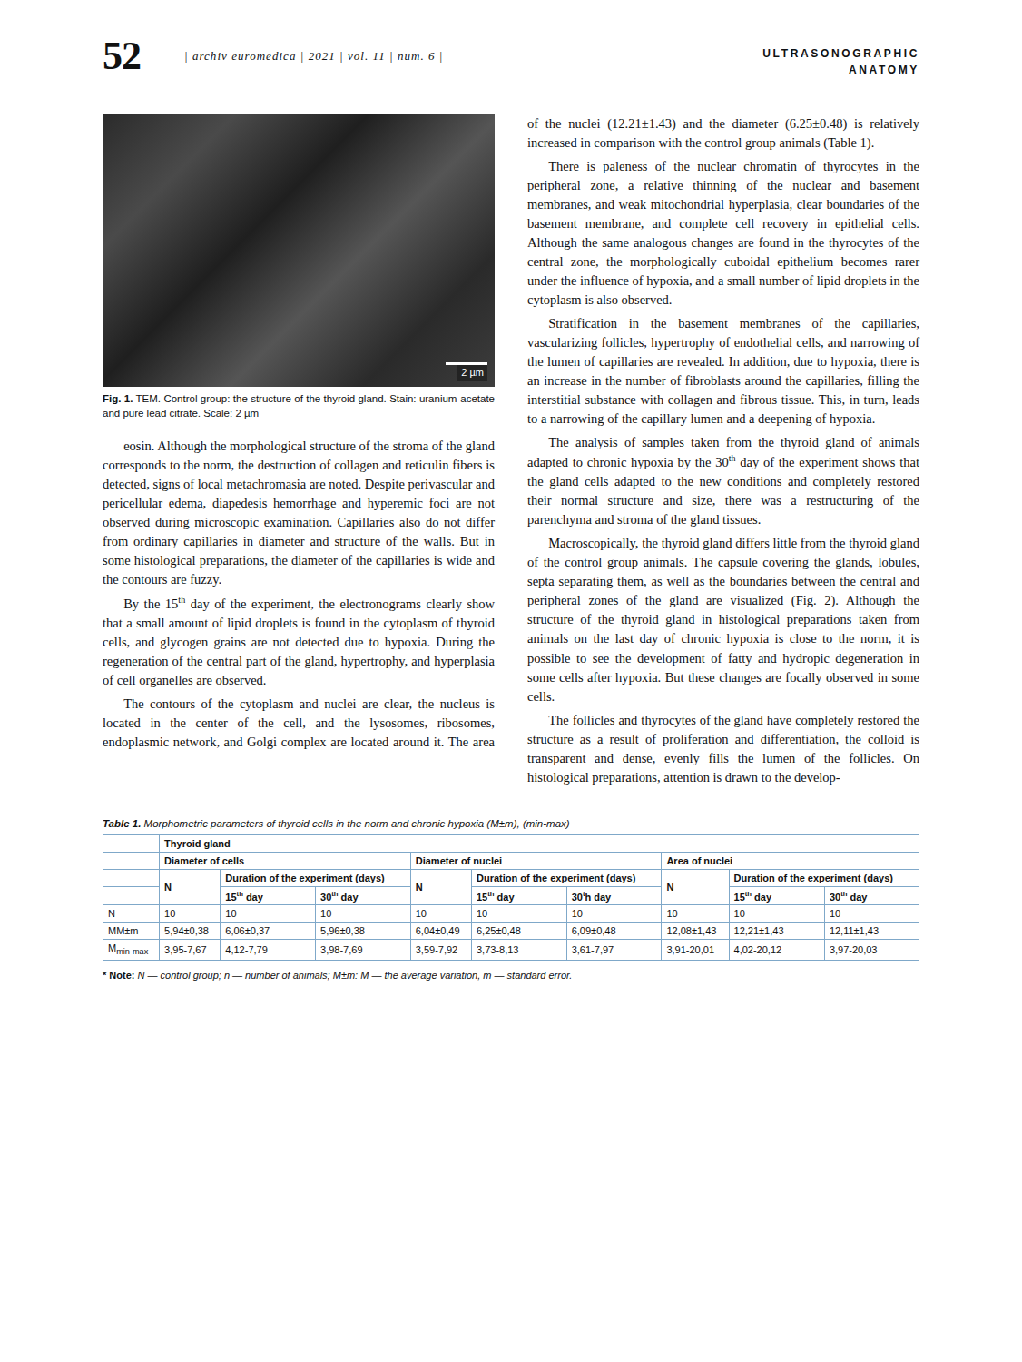52
| archiv euromedica | 2021 | vol. 11 | num. 6 |
ULTRASONOGRAPHIC
ANATOMY
Fig. 1. TEM. Control group: the structure of the thyroid gland. Stain: uranium-acetate and pure lead citrate. Scale: 2 µm
eosin. Although the morphological structure of the stroma of the gland corresponds to the norm, the destruction of collagen and reticulin fibers is detected, signs of local metachromasia are noted. Despite perivascular and pericellular edema, diapedesis hemorrhage and hyperemic foci are not observed during microscopic examination. Capillaries also do not differ from ordinary capillaries in diameter and structure of the walls. But in some histological preparations, the diameter of the capillaries is wide and the contours are fuzzy.
By the 15th day of the experiment, the electronograms clearly show that a small amount of lipid droplets is found in the cytoplasm of thyroid cells, and glycogen grains are not detected due to hypoxia. During the regeneration of the central part of the gland, hypertrophy, and hyperplasia of cell organelles are observed.
The contours of the cytoplasm and nuclei are clear, the nucleus is located in the center of the cell, and the lysosomes, ribosomes, endoplasmic network, and Golgi complex are located around it. The area of the nuclei (12.21±1.43) and the diameter (6.25±0.48) is relatively increased in comparison with the control group animals (Table 1).
There is paleness of the nuclear chromatin of thyrocytes in the peripheral zone, a relative thinning of the nuclear and basement membranes, and weak mitochondrial hyperplasia, clear boundaries of the basement membrane, and complete cell recovery in epithelial cells. Although the same analogous changes are found in the thyrocytes of the central zone, the morphologically cuboidal epithelium becomes rarer under the influence of hypoxia, and a small number of lipid droplets in the cytoplasm is also observed.
Stratification in the basement membranes of the capillaries, vascularizing follicles, hypertrophy of endothelial cells, and narrowing of the lumen of capillaries are revealed. In addition, due to hypoxia, there is an increase in the number of fibroblasts around the capillaries, filling the interstitial substance with collagen and fibrous tissue. This, in turn, leads to a narrowing of the capillary lumen and a deepening of hypoxia.
The analysis of samples taken from the thyroid gland of animals adapted to chronic hypoxia by the 30th day of the experiment shows that the gland cells adapted to the new conditions and completely restored their normal structure and size, there was a restructuring of the parenchyma and stroma of the gland tissues.
Macroscopically, the thyroid gland differs little from the thyroid gland of the control group animals. The capsule covering the glands, lobules, septa separating them, as well as the boundaries between the central and peripheral zones of the gland are visualized (Fig. 2). Although the structure of the thyroid gland in histological preparations taken from animals on the last day of chronic hypoxia is close to the norm, it is possible to see the development of fatty and hydropic degeneration in some cells after hypoxia. But these changes are focally observed in some cells.
The follicles and thyrocytes of the gland have completely restored the structure as a result of proliferation and differentiation, the colloid is transparent and dense, evenly fills the lumen of the follicles. On histological preparations, attention is drawn to the develop-
Table 1. Morphometric parameters of thyroid cells in the norm and chronic hypoxia (M±m), (min-max)
| | Thyroid gland |
| --- | --- |
| | Diameter of cells | Diameter of nuclei | Area of nuclei |
| | N | Duration of the experiment (days) | N | Duration of the experiment (days) | N | Duration of the experiment (days) |
| | 15 th day | 30 th day | 15 th day | 30 t h day | 15 th day | 30 th day |
| N | 10 | 10 | 10 | 10 | 10 | 10 | 10 | 10 | 10 |
| MM±m | 5,94±0,38 | 6,06±0,37 | 5,96±0,38 | 6,04±0,49 | 6,25±0,48 | 6,09±0,48 | 12,08±1,43 | 12,21±1,43 | 12,11±1,43 |
| M min-max | 3,95-7,67 | 4,12-7,79 | 3,98-7,69 | 3,59-7,92 | 3,73-8,13 | 3,61-7,97 | 3,91-20,01 | 4,02-20,12 | 3,97-20,03 |
* Note: N — control group; n — number of animals; M±m: M — the average variation, m — standard error.